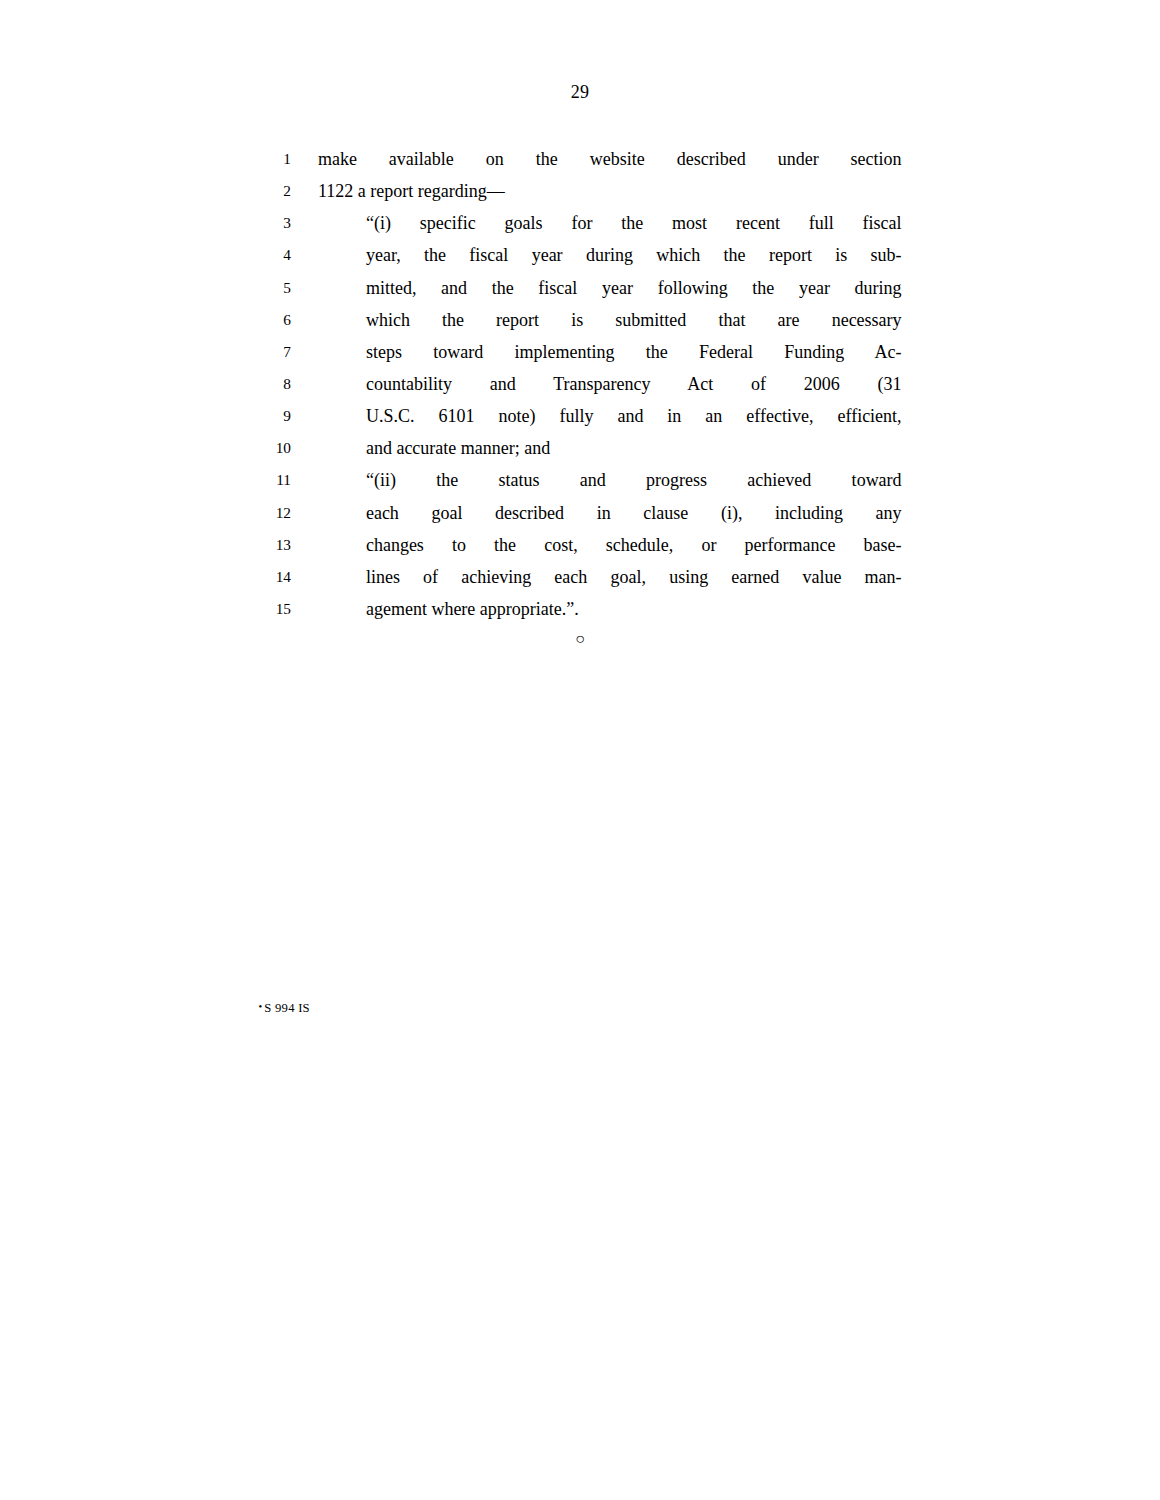29
make available on the website described under section
1122 a report regarding—
“(i) specific goals for the most recent full fiscal
year, the fiscal year during which the report is sub-
mitted, and the fiscal year following the year during
which the report is submitted that are necessary
steps toward implementing the Federal Funding Ac-
countability and Transparency Act of 2006 (31
U.S.C. 6101 note) fully and in an effective, efficient,
and accurate manner; and
“(ii) the status and progress achieved toward
each goal described in clause (i), including any
changes to the cost, schedule, or performance base-
lines of achieving each goal, using earned value man-
agement where appropriate.”.
○
•S 994 IS